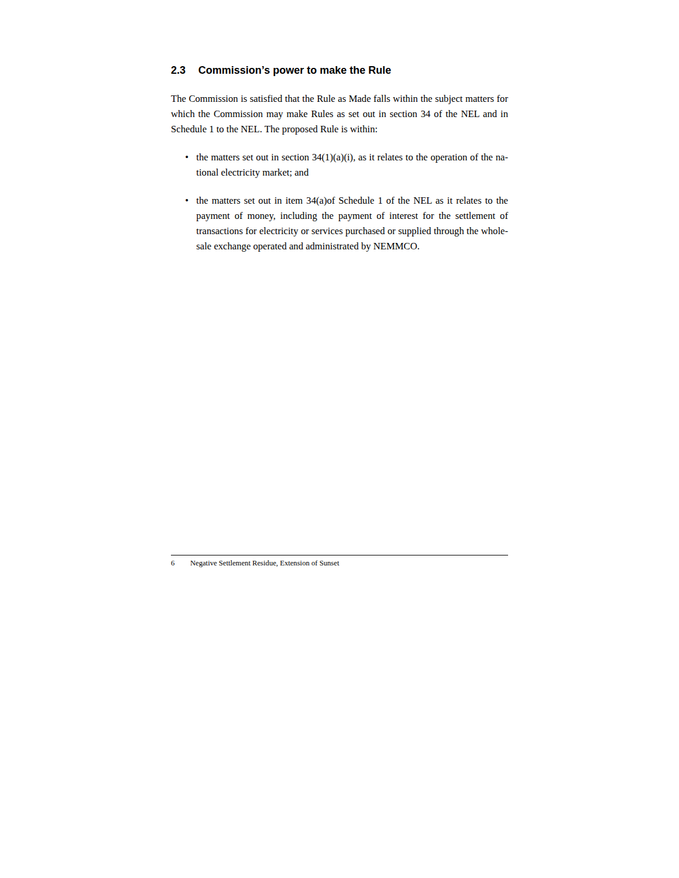2.3 Commission’s power to make the Rule
The Commission is satisfied that the Rule as Made falls within the subject matters for which the Commission may make Rules as set out in section 34 of the NEL and in Schedule 1 to the NEL. The proposed Rule is within:
the matters set out in section 34(1)(a)(i), as it relates to the operation of the national electricity market; and
the matters set out in item 34(a)of Schedule 1 of the NEL as it relates to the payment of money, including the payment of interest for the settlement of transactions for electricity or services purchased or supplied through the wholesale exchange operated and administrated by NEMMCO.
6 Negative Settlement Residue, Extension of Sunset